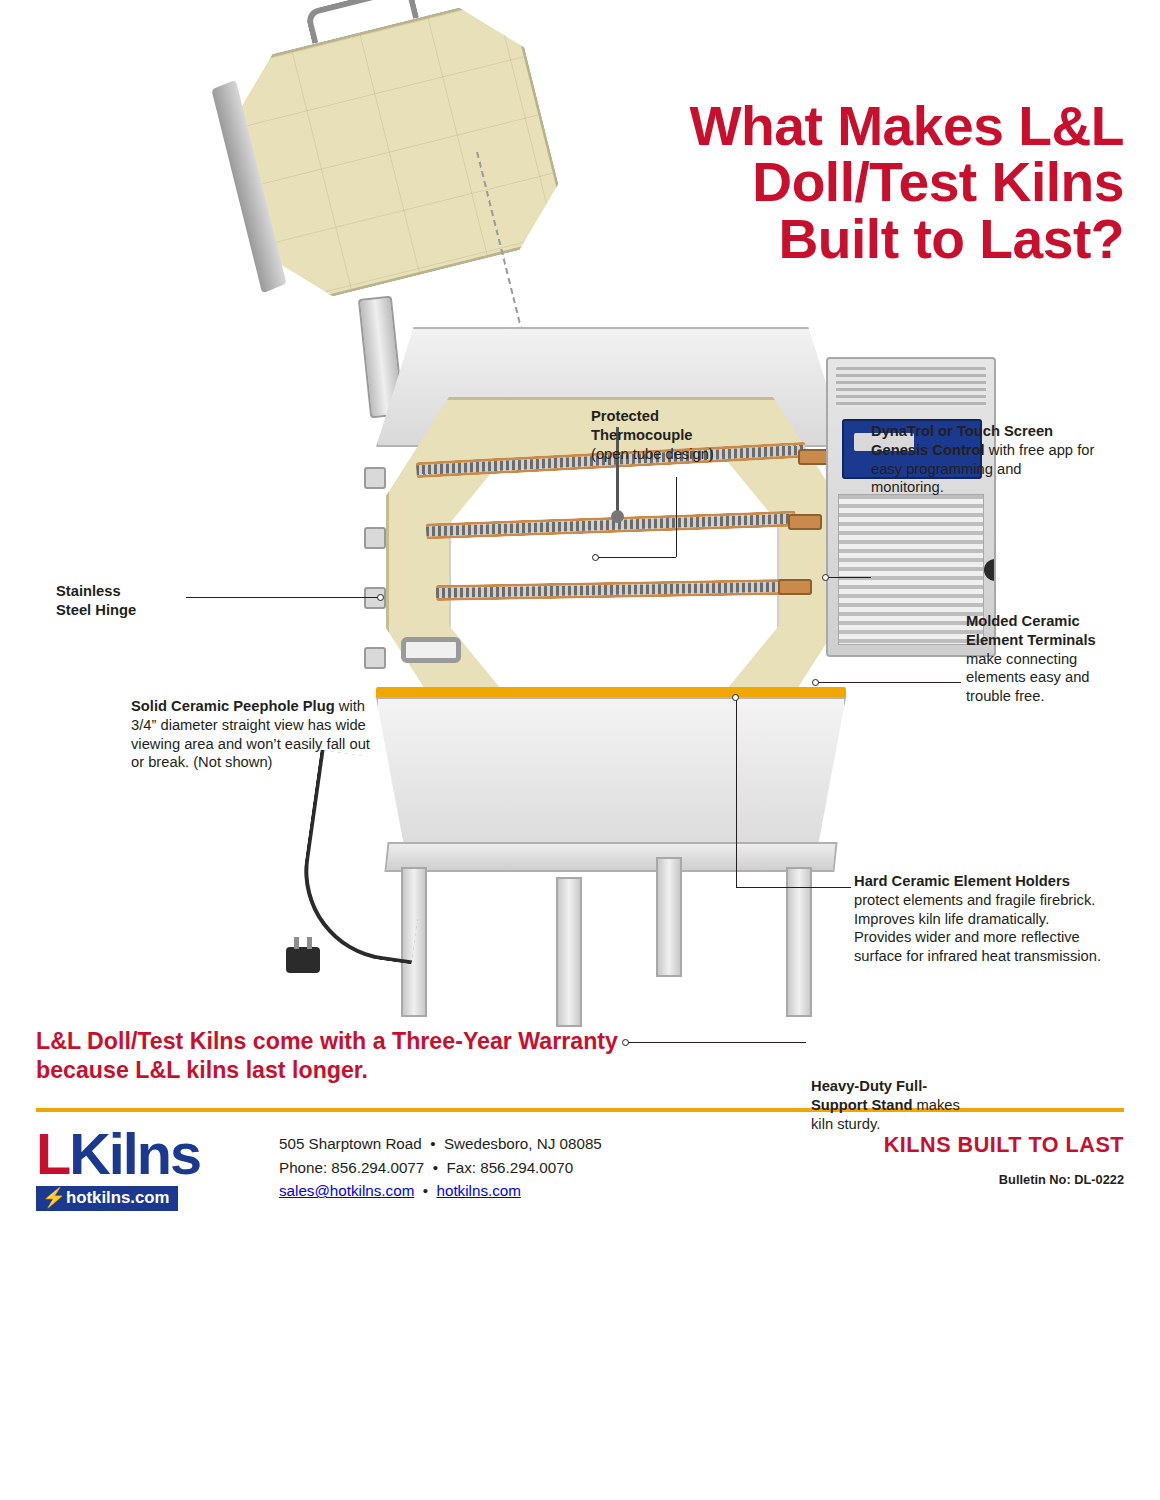What Makes L&L
Doll/Test Kilns
Built to Last?
Protected
Thermocouple
(open tube design)
DynaTrol or Touch Screen Genesis Control with free app for easy programming and monitoring.
Stainless
Steel Hinge
Molded Ceramic Element Terminals make connecting elements easy and trouble free.
Solid Ceramic Peephole Plug with 3/4” diameter straight view has wide viewing area and won’t easily fall out or break. (Not shown)
Hard Ceramic Element Holders protect elements and fragile firebrick. Improves kiln life dramatically. Provides wider and more reflective surface for infrared heat transmission.
Heavy-Duty Full-Support Stand makes kiln sturdy.
L&L Doll/Test Kilns come with a Three-Year Warranty because L&L kilns last longer.
LKilns
⚡hotkilns.com
505 Sharptown Road • Swedesboro, NJ 08085
Phone: 856.294.0077 • Fax: 856.294.0070
sales@hotkilns.com • hotkilns.com
KILNS BUILT TO LAST
Bulletin No: DL-0222